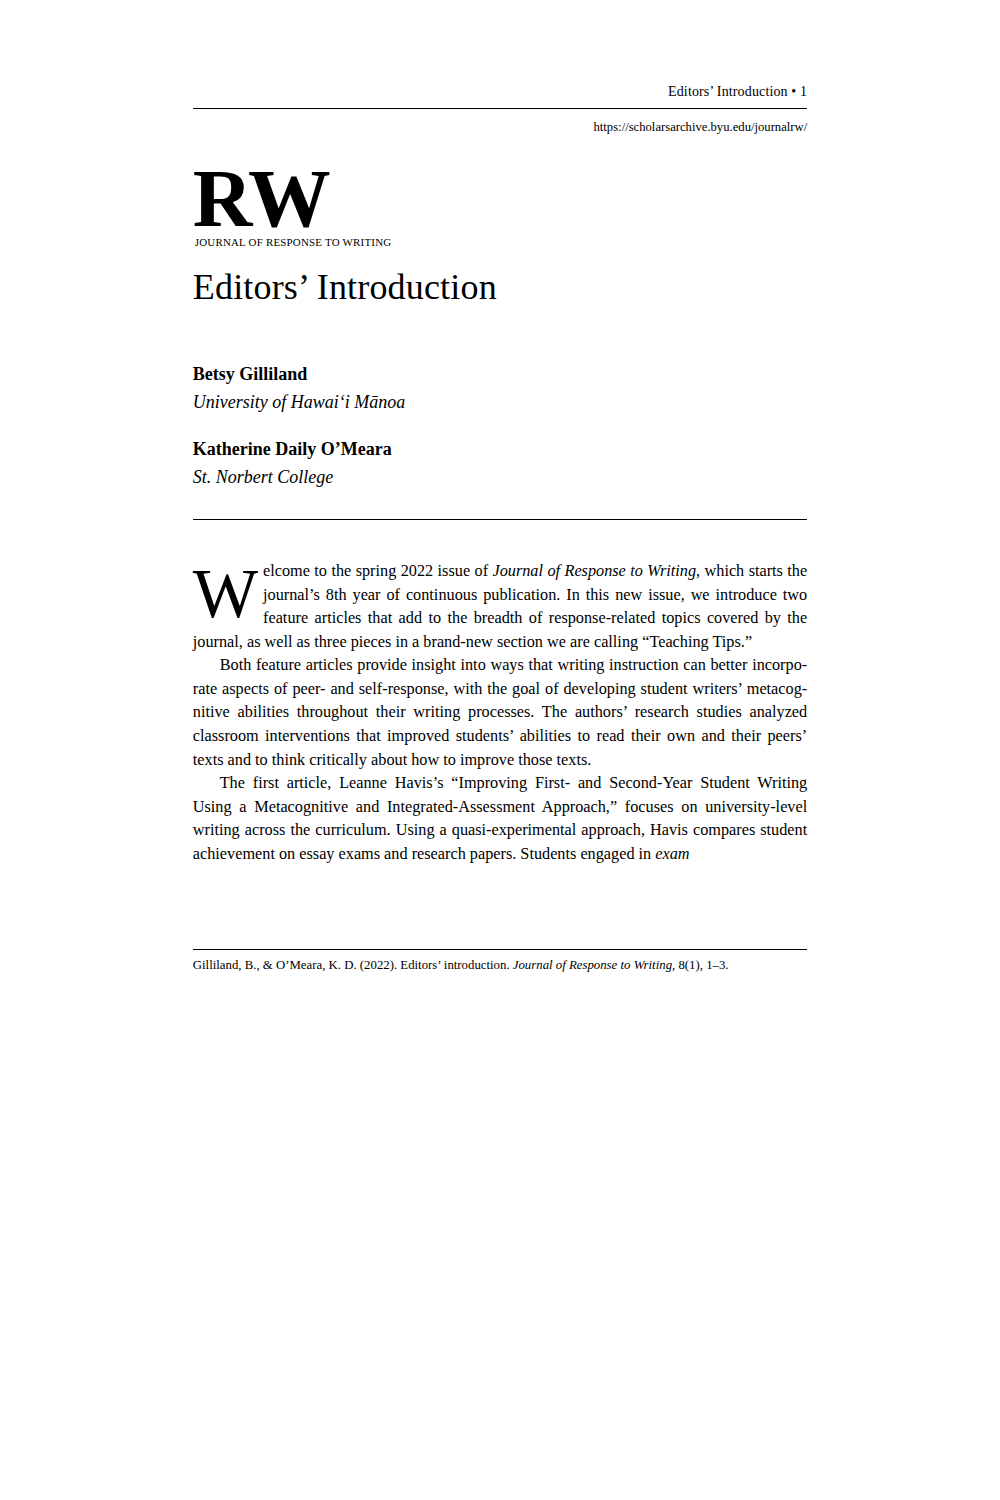Editors’ Introduction • 1
https://scholarsarchive.byu.edu/journalrw/
RW
JOURNAL OF RESPONSE TO WRITING
Editors’ Introduction
Betsy Gilliland
University of Hawai‘i Mānoa
Katherine Daily O’Meara
St. Norbert College
Welcome to the spring 2022 issue of Journal of Response to Writing, which starts the journal’s 8th year of continuous publication. In this new issue, we introduce two feature articles that add to the breadth of response-related topics covered by the journal, as well as three pieces in a brand-new section we are calling “Teaching Tips.”
Both feature articles provide insight into ways that writing instruction can better incorporate aspects of peer- and self-response, with the goal of developing student writers’ metacognitive abilities throughout their writing processes. The authors’ research studies analyzed classroom interventions that improved students’ abilities to read their own and their peers’ texts and to think critically about how to improve those texts.
The first article, Leanne Havis’s “Improving First- and Second-Year Student Writing Using a Metacognitive and Integrated-Assessment Approach,” focuses on university-level writing across the curriculum. Using a quasi-experimental approach, Havis compares student achievement on essay exams and research papers. Students engaged in exam
Gilliland, B., & O’Meara, K. D. (2022). Editors’ introduction. Journal of Response to Writing, 8(1), 1–3.